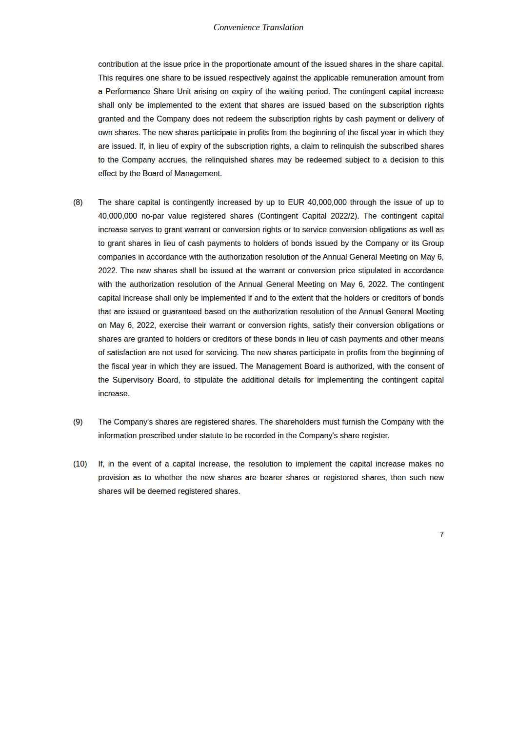Convenience Translation
contribution at the issue price in the proportionate amount of the issued shares in the share capital. This requires one share to be issued respectively against the applicable remuneration amount from a Performance Share Unit arising on expiry of the waiting period. The contingent capital increase shall only be implemented to the extent that shares are issued based on the subscription rights granted and the Company does not redeem the subscription rights by cash payment or delivery of own shares. The new shares participate in profits from the beginning of the fiscal year in which they are issued. If, in lieu of expiry of the subscription rights, a claim to relinquish the subscribed shares to the Company accrues, the relinquished shares may be redeemed subject to a decision to this effect by the Board of Management.
(8)
The share capital is contingently increased by up to EUR 40,000,000 through the issue of up to 40,000,000 no-par value registered shares (Contingent Capital 2022/2). The contingent capital increase serves to grant warrant or conversion rights or to service conversion obligations as well as to grant shares in lieu of cash payments to holders of bonds issued by the Company or its Group companies in accordance with the authorization resolution of the Annual General Meeting on May 6, 2022. The new shares shall be issued at the warrant or conversion price stipulated in accordance with the authorization resolution of the Annual General Meeting on May 6, 2022. The contingent capital increase shall only be implemented if and to the extent that the holders or creditors of bonds that are issued or guaranteed based on the authorization resolution of the Annual General Meeting on May 6, 2022, exercise their warrant or conversion rights, satisfy their conversion obligations or shares are granted to holders or creditors of these bonds in lieu of cash payments and other means of satisfaction are not used for servicing. The new shares participate in profits from the beginning of the fiscal year in which they are issued. The Management Board is authorized, with the consent of the Supervisory Board, to stipulate the additional details for implementing the contingent capital increase.
(9)
The Company's shares are registered shares. The shareholders must furnish the Company with the information prescribed under statute to be recorded in the Company's share register.
(10)
If, in the event of a capital increase, the resolution to implement the capital increase makes no provision as to whether the new shares are bearer shares or registered shares, then such new shares will be deemed registered shares.
7